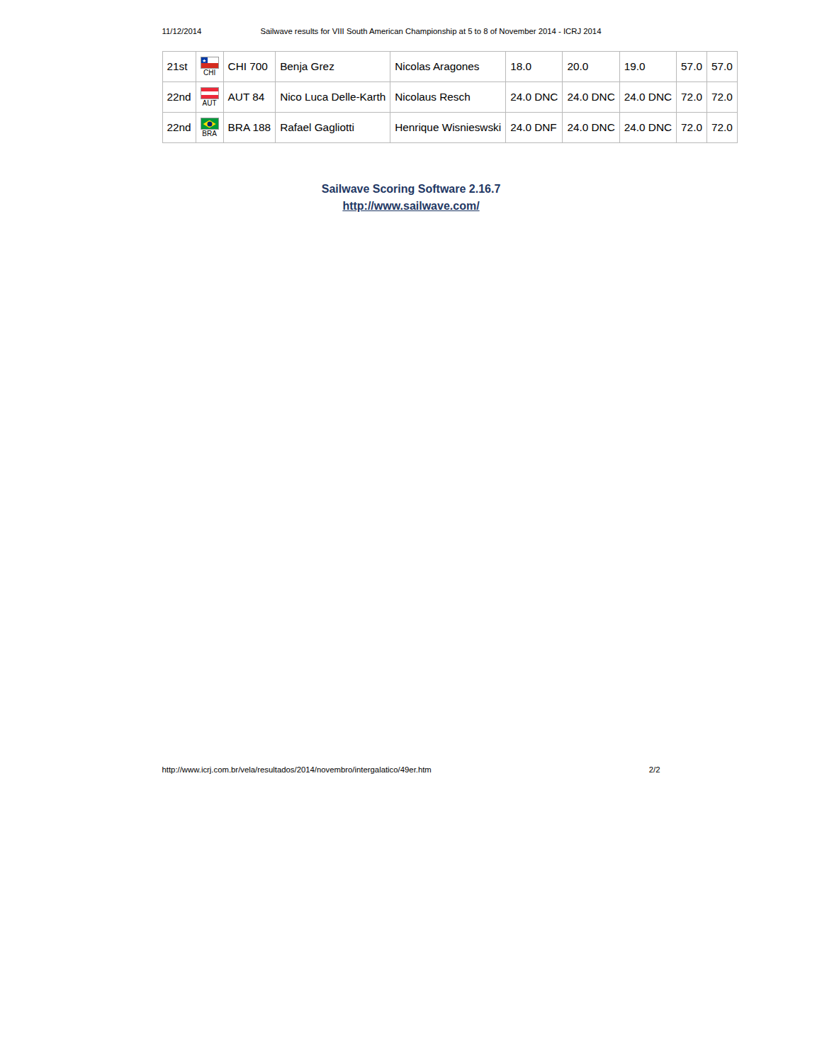11/12/2014 Sailwave results for VIII South American Championship at 5 to 8 of November 2014 - ICRJ 2014
| 21st | ★ CHI | CHI 700 | Benja Grez | Nicolas Aragones | 18.0 | 20.0 | 19.0 | 57.0 | 57.0 |
| 22nd | AUT | AUT 84 | Nico Luca Delle-Karth | Nicolaus Resch | 24.0 DNC | 24.0 DNC | 24.0 DNC | 72.0 | 72.0 |
| 22nd | BRA | BRA 188 | Rafael Gagliotti | Henrique Wisnieswski | 24.0 DNF | 24.0 DNC | 24.0 DNC | 72.0 | 72.0 |
Sailwave Scoring Software 2.16.7
http://www.sailwave.com/
http://www.icrj.com.br/vela/resultados/2014/novembro/intergalatico/49er.htm 2/2